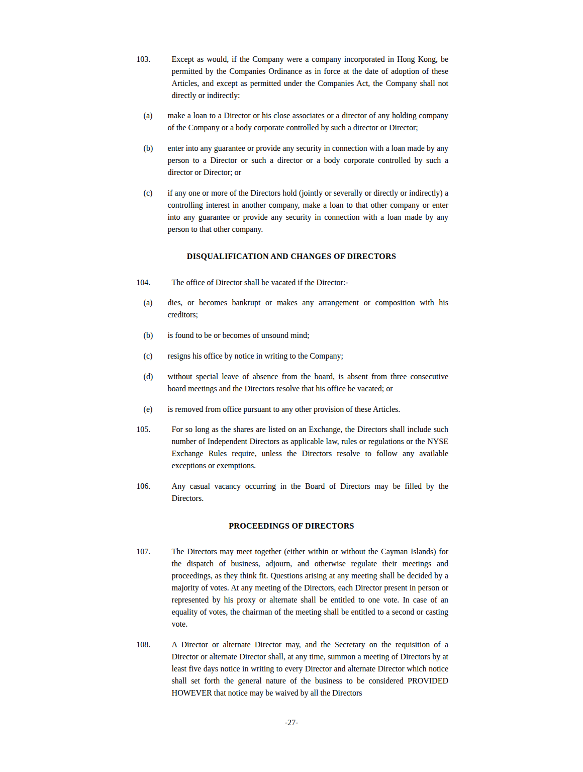103.
Except as would, if the Company were a company incorporated in Hong Kong, be permitted by the Companies Ordinance as in force at the date of adoption of these Articles, and except as permitted under the Companies Act, the Company shall not directly or indirectly:
(a)
make a loan to a Director or his close associates or a director of any holding company of the Company or a body corporate controlled by such a director or Director;
(b)
enter into any guarantee or provide any security in connection with a loan made by any person to a Director or such a director or a body corporate controlled by such a director or Director; or
(c)
if any one or more of the Directors hold (jointly or severally or directly or indirectly) a controlling interest in another company, make a loan to that other company or enter into any guarantee or provide any security in connection with a loan made by any person to that other company.
DISQUALIFICATION AND CHANGES OF DIRECTORS
104.
The office of Director shall be vacated if the Director:-
(a)
dies, or becomes bankrupt or makes any arrangement or composition with his creditors;
(b)
is found to be or becomes of unsound mind;
(c)
resigns his office by notice in writing to the Company;
(d)
without special leave of absence from the board, is absent from three consecutive board meetings and the Directors resolve that his office be vacated; or
(e)
is removed from office pursuant to any other provision of these Articles.
105.
For so long as the shares are listed on an Exchange, the Directors shall include such number of Independent Directors as applicable law, rules or regulations or the NYSE Exchange Rules require, unless the Directors resolve to follow any available exceptions or exemptions.
106.
Any casual vacancy occurring in the Board of Directors may be filled by the Directors.
PROCEEDINGS OF DIRECTORS
107.
The Directors may meet together (either within or without the Cayman Islands) for the dispatch of business, adjourn, and otherwise regulate their meetings and proceedings, as they think fit. Questions arising at any meeting shall be decided by a majority of votes. At any meeting of the Directors, each Director present in person or represented by his proxy or alternate shall be entitled to one vote. In case of an equality of votes, the chairman of the meeting shall be entitled to a second or casting vote.
108.
A Director or alternate Director may, and the Secretary on the requisition of a Director or alternate Director shall, at any time, summon a meeting of Directors by at least five days notice in writing to every Director and alternate Director which notice shall set forth the general nature of the business to be considered PROVIDED HOWEVER that notice may be waived by all the Directors
-27-